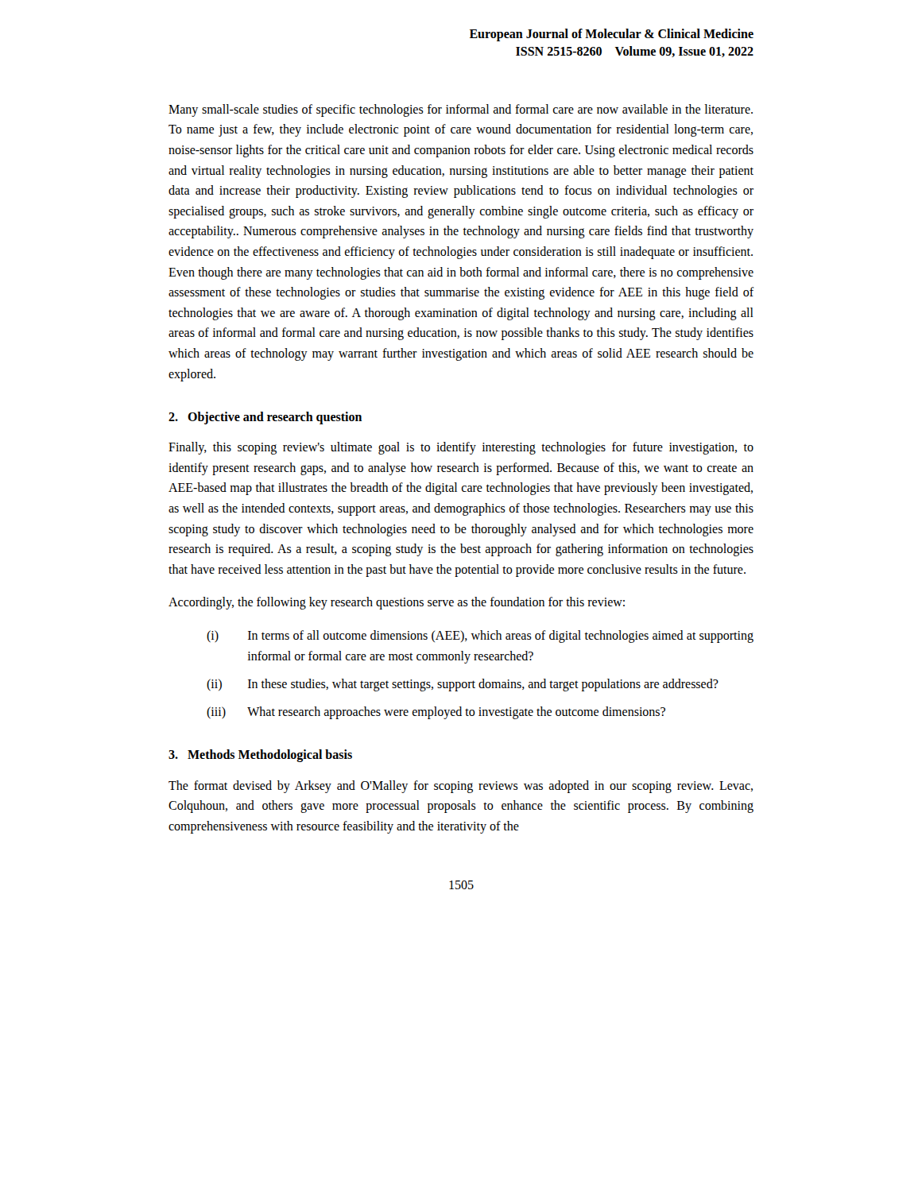European Journal of Molecular & Clinical Medicine ISSN 2515-8260 Volume 09, Issue 01, 2022
Many small-scale studies of specific technologies for informal and formal care are now available in the literature. To name just a few, they include electronic point of care wound documentation for residential long-term care, noise-sensor lights for the critical care unit and companion robots for elder care. Using electronic medical records and virtual reality technologies in nursing education, nursing institutions are able to better manage their patient data and increase their productivity. Existing review publications tend to focus on individual technologies or specialised groups, such as stroke survivors, and generally combine single outcome criteria, such as efficacy or acceptability.. Numerous comprehensive analyses in the technology and nursing care fields find that trustworthy evidence on the effectiveness and efficiency of technologies under consideration is still inadequate or insufficient. Even though there are many technologies that can aid in both formal and informal care, there is no comprehensive assessment of these technologies or studies that summarise the existing evidence for AEE in this huge field of technologies that we are aware of. A thorough examination of digital technology and nursing care, including all areas of informal and formal care and nursing education, is now possible thanks to this study. The study identifies which areas of technology may warrant further investigation and which areas of solid AEE research should be explored.
2. Objective and research question
Finally, this scoping review's ultimate goal is to identify interesting technologies for future investigation, to identify present research gaps, and to analyse how research is performed. Because of this, we want to create an AEE-based map that illustrates the breadth of the digital care technologies that have previously been investigated, as well as the intended contexts, support areas, and demographics of those technologies. Researchers may use this scoping study to discover which technologies need to be thoroughly analysed and for which technologies more research is required. As a result, a scoping study is the best approach for gathering information on technologies that have received less attention in the past but have the potential to provide more conclusive results in the future.
Accordingly, the following key research questions serve as the foundation for this review:
(i) In terms of all outcome dimensions (AEE), which areas of digital technologies aimed at supporting informal or formal care are most commonly researched?
(ii) In these studies, what target settings, support domains, and target populations are addressed?
(iii) What research approaches were employed to investigate the outcome dimensions?
3. Methods Methodological basis
The format devised by Arksey and O'Malley for scoping reviews was adopted in our scoping review. Levac, Colquhoun, and others gave more processual proposals to enhance the scientific process. By combining comprehensiveness with resource feasibility and the iterativity of the
1505